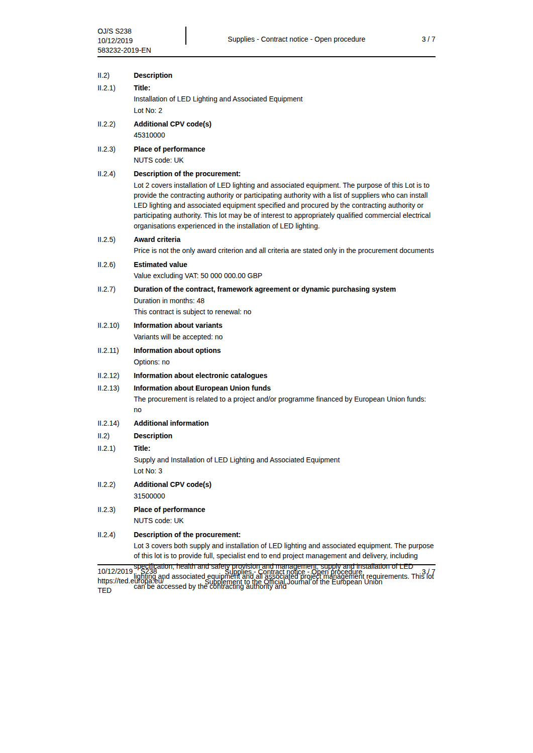OJ/S S238
10/12/2019
583232-2019-EN
Supplies - Contract notice - Open procedure
3 / 7
| II.2) | Description |
| II.2.1) | Title: Installation of LED Lighting and Associated Equipment Lot No: 2 |
| II.2.2) | Additional CPV code(s) 45310000 |
| II.2.3) | Place of performance NUTS code: UK |
| II.2.4) | Description of the procurement: Lot 2 covers installation of LED lighting and associated equipment. The purpose of this Lot is to provide the contracting authority or participating authority with a list of suppliers who can install LED lighting and associated equipment specified and procured by the contracting authority or participating authority. This lot may be of interest to appropriately qualified commercial electrical organisations experienced in the installation of LED lighting. |
| II.2.5) | Award criteria Price is not the only award criterion and all criteria are stated only in the procurement documents |
| II.2.6) | Estimated value Value excluding VAT: 50 000 000.00 GBP |
| II.2.7) | Duration of the contract, framework agreement or dynamic purchasing system Duration in months: 48 This contract is subject to renewal: no |
| II.2.10) | Information about variants Variants will be accepted: no |
| II.2.11) | Information about options Options: no |
| II.2.12) | Information about electronic catalogues |
| II.2.13) | Information about European Union funds The procurement is related to a project and/or programme financed by European Union funds: no |
| II.2.14) | Additional information |
| II.2) | Description |
| II.2.1) | Title: Supply and Installation of LED Lighting and Associated Equipment Lot No: 3 |
| II.2.2) | Additional CPV code(s) 31500000 |
| II.2.3) | Place of performance NUTS code: UK |
| II.2.4) | Description of the procurement: Lot 3 covers both supply and installation of LED lighting and associated equipment. The purpose of this lot is to provide full, specialist end to end project management and delivery, including specification, health and safety provision and management, supply and installation of LED lighting and associated equipment and all associated project management requirements. This lot can be accessed by the contracting authority and |
10/12/2019 S238
https://ted.europa.eu/
TED
Supplies - Contract notice - Open procedure
Supplement to the Official Journal of the European Union
3 / 7